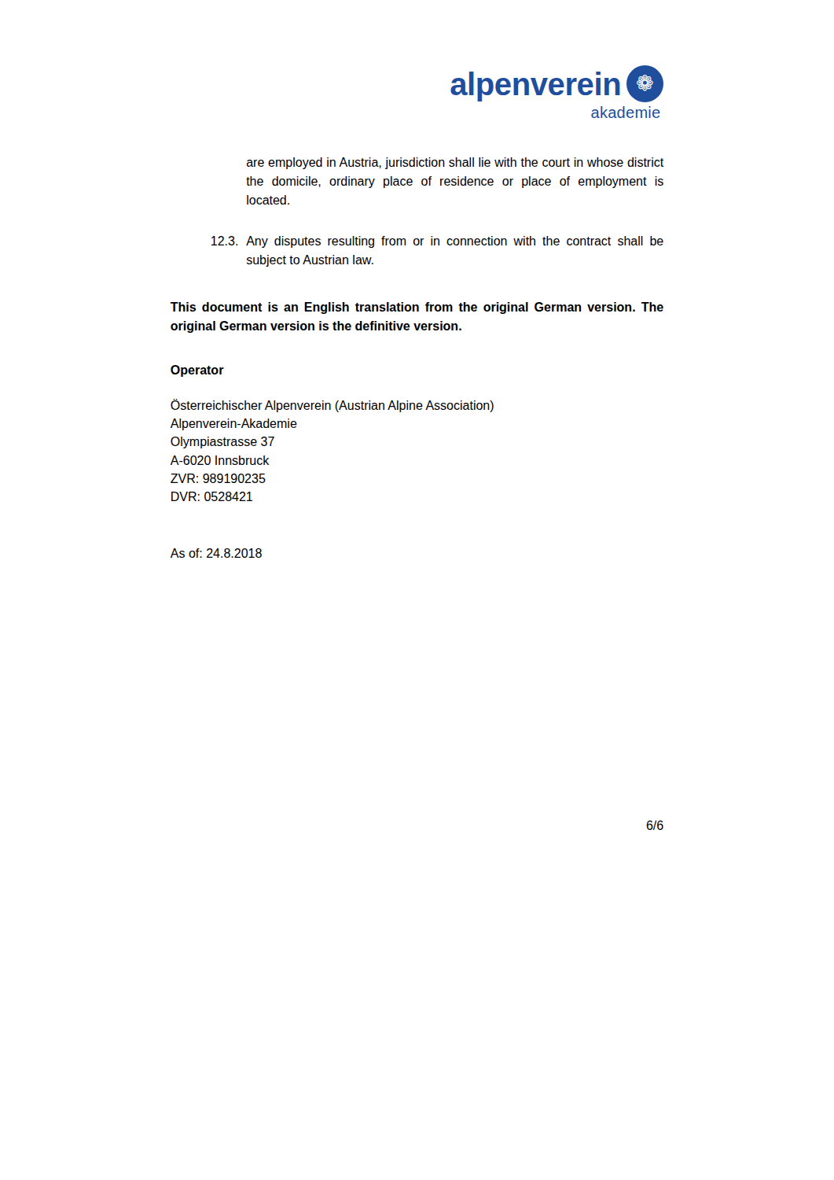alpenverein
akademie
are employed in Austria, jurisdiction shall lie with the court in whose district the domicile, ordinary place of residence or place of employment is located.
12.3.
Any disputes resulting from or in connection with the contract shall be subject to Austrian law.
This document is an English translation from the original German version. The original German version is the definitive version.
Operator
Österreichischer Alpenverein (Austrian Alpine Association)
Alpenverein-Akademie
Olympiastrasse 37
A-6020 Innsbruck
ZVR: 989190235
DVR: 0528421
As of: 24.8.2018
6/6